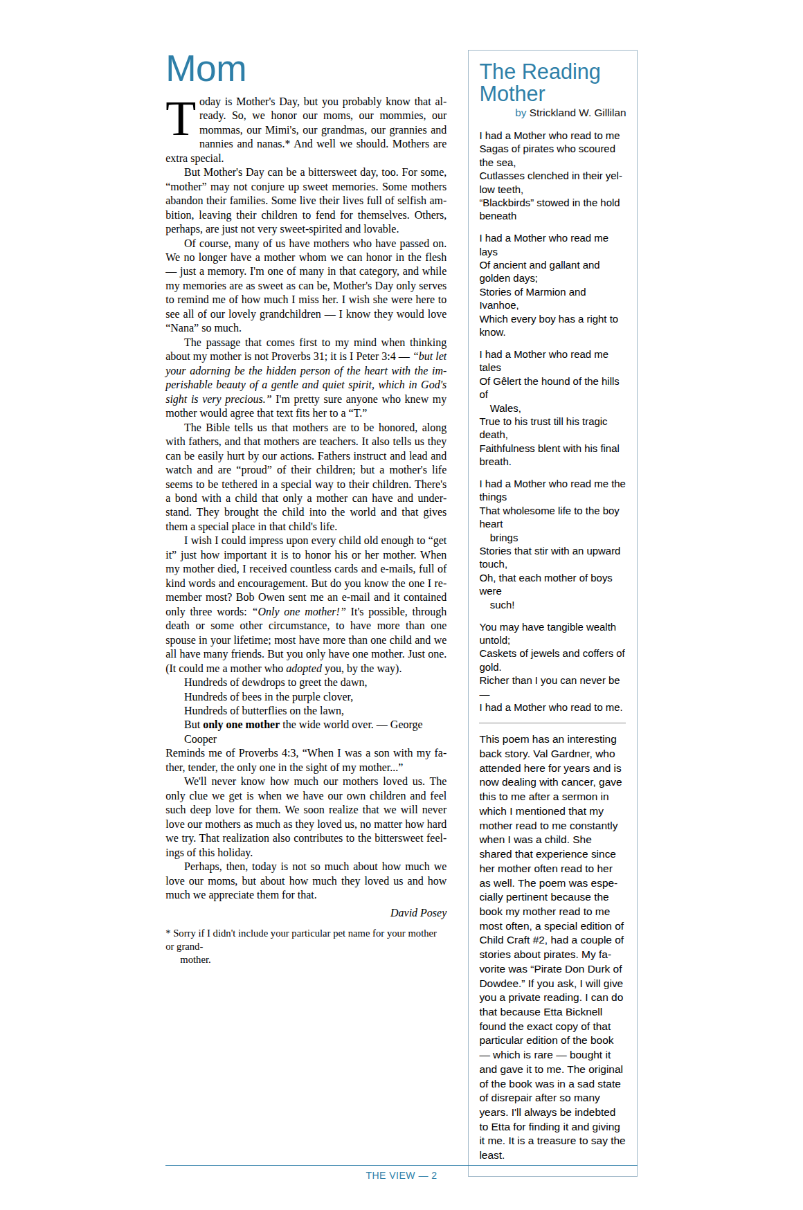Mom
Today is Mother's Day, but you probably know that already. So, we honor our moms, our mommies, our mommas, our Mimi's, our grandmas, our grannies and nannies and nanas.* And well we should. Mothers are extra special.
But Mother's Day can be a bittersweet day, too. For some, “mother” may not conjure up sweet memories. Some mothers abandon their families. Some live their lives full of selfish ambition, leaving their children to fend for themselves. Others, perhaps, are just not very sweet-spirited and lovable.
Of course, many of us have mothers who have passed on. We no longer have a mother whom we can honor in the flesh — just a memory. I'm one of many in that category, and while my memories are as sweet as can be, Mother's Day only serves to remind me of how much I miss her. I wish she were here to see all of our lovely grandchildren — I know they would love “Nana” so much.
The passage that comes first to my mind when thinking about my mother is not Proverbs 31; it is I Peter 3:4 — “but let your adorning be the hidden person of the heart with the imperishable beauty of a gentle and quiet spirit, which in God's sight is very precious.” I'm pretty sure anyone who knew my mother would agree that text fits her to a “T.”
The Bible tells us that mothers are to be honored, along with fathers, and that mothers are teachers. It also tells us they can be easily hurt by our actions. Fathers instruct and lead and watch and are “proud” of their children; but a mother's life seems to be tethered in a special way to their children. There's a bond with a child that only a mother can have and understand. They brought the child into the world and that gives them a special place in that child's life.
I wish I could impress upon every child old enough to “get it” just how important it is to honor his or her mother. When my mother died, I received countless cards and e-mails, full of kind words and encouragement. But do you know the one I remember most? Bob Owen sent me an e-mail and it contained only three words: “Only one mother!” It's possible, through death or some other circumstance, to have more than one spouse in your lifetime; most have more than one child and we all have many friends. But you only have one mother. Just one. (It could me a mother who adopted you, by the way).
Hundreds of dewdrops to greet the dawn, Hundreds of bees in the purple clover, Hundreds of butterflies on the lawn, But only one mother the wide world over. — George Cooper
Reminds me of Proverbs 4:3, “When I was a son with my father, tender, the only one in the sight of my mother...”
We'll never know how much our mothers loved us. The only clue we get is when we have our own children and feel such deep love for them. We soon realize that we will never love our mothers as much as they loved us, no matter how hard we try. That realization also contributes to the bittersweet feelings of this holiday.
Perhaps, then, today is not so much about how much we love our moms, but about how much they loved us and how much we appreciate them for that.
David Posey
* Sorry if I didn't include your particular pet name for your mother or grand-mother.
The Reading Mother
by Strickland W. Gillilan
I had a Mother who read to me
Sagas of pirates who scoured the sea,
Cutlasses clenched in their yellow teeth,
“Blackbirds” stowed in the hold beneath
I had a Mother who read me lays
Of ancient and gallant and golden days;
Stories of Marmion and Ivanhoe,
Which every boy has a right to know.
I had a Mother who read me tales
Of Gêlert the hound of the hills of Wales, True to his trust till his tragic death,
Faithfulness blent with his final breath.
I had a Mother who read me the things
That wholesome life to the boy heart brings Stories that stir with an upward touch,
Oh, that each mother of boys were such!
You may have tangible wealth untold;
Caskets of jewels and coffers of gold.
Richer than I you can never be —
I had a Mother who read to me.
This poem has an interesting back story. Val Gardner, who attended here for years and is now dealing with cancer, gave this to me after a sermon in which I mentioned that my mother read to me constantly when I was a child. She shared that experience since her mother often read to her as well. The poem was especially pertinent because the book my mother read to me most often, a special edition of Child Craft #2, had a couple of stories about pirates. My favorite was “Pirate Don Durk of Dowdee.” If you ask, I will give you a private reading. I can do that because Etta Bicknell found the exact copy of that particular edition of the book — which is rare — bought it and gave it to me. The original of the book was in a sad state of disrepair after so many years. I'll always be indebted to Etta for finding it and giving it me. It is a treasure to say the least.
THE VIEW — 2